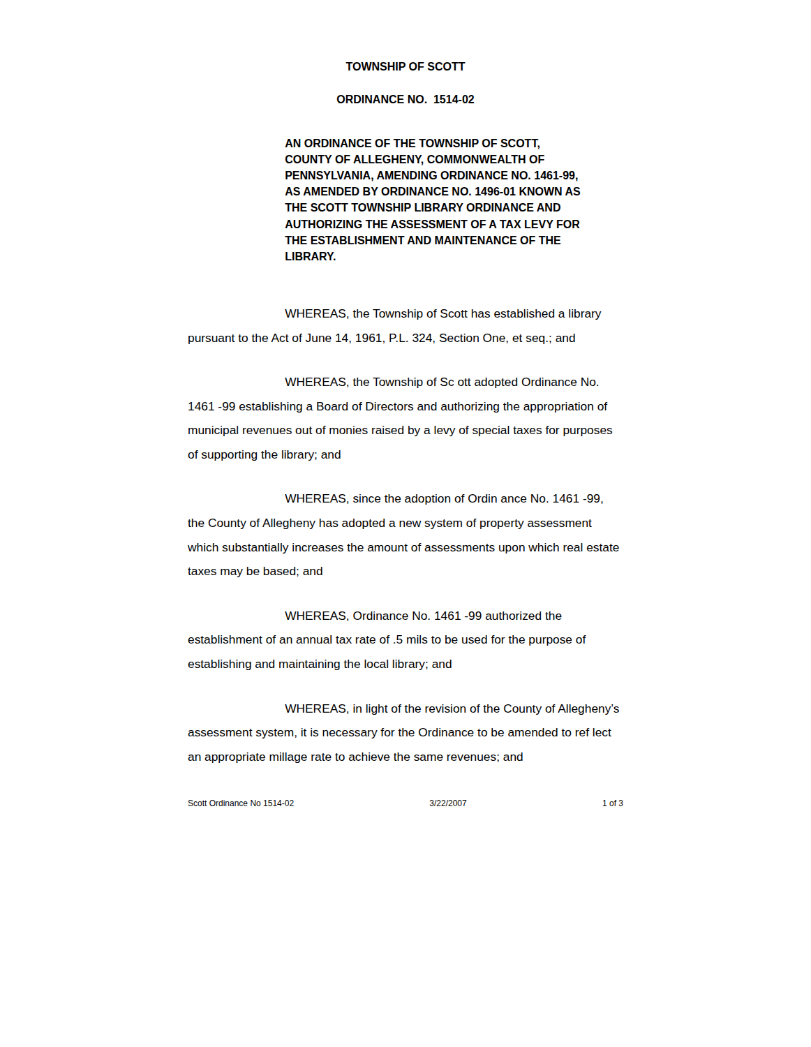TOWNSHIP OF SCOTT
ORDINANCE NO. 1514-02
AN ORDINANCE OF THE TOWNSHIP OF SCOTT, COUNTY OF ALLEGHENY, COMMONWEALTH OF PENNSYLVANIA, AMENDING ORDINANCE NO. 1461-99, AS AMENDED BY ORDINANCE NO. 1496-01 KNOWN AS THE SCOTT TOWNSHIP LIBRARY ORDINANCE AND AUTHORIZING THE ASSESSMENT OF A TAX LEVY FOR THE ESTABLISHMENT AND MAINTENANCE OF THE LIBRARY.
WHEREAS, the Township of Scott has established a library pursuant to the Act of June 14, 1961, P.L. 324, Section One, et seq.; and
WHEREAS, the Township of Sc ott adopted Ordinance No. 1461 -99 establishing a Board of Directors and authorizing the appropriation of municipal revenues out of monies raised by a levy of special taxes for purposes of supporting the library; and
WHEREAS, since the adoption of Ordin ance No. 1461 -99, the County of Allegheny has adopted a new system of property assessment which substantially increases the amount of assessments upon which real estate taxes may be based; and
WHEREAS, Ordinance No. 1461 -99 authorized the establishment of an annual tax rate of .5 mils to be used for the purpose of establishing and maintaining the local library; and
WHEREAS, in light of the revision of the County of Allegheny’s assessment system, it is necessary for the Ordinance to be amended to ref lect an appropriate millage rate to achieve the same revenues; and
Scott Ordinance No 1514-02
3/22/2007
1 of 3